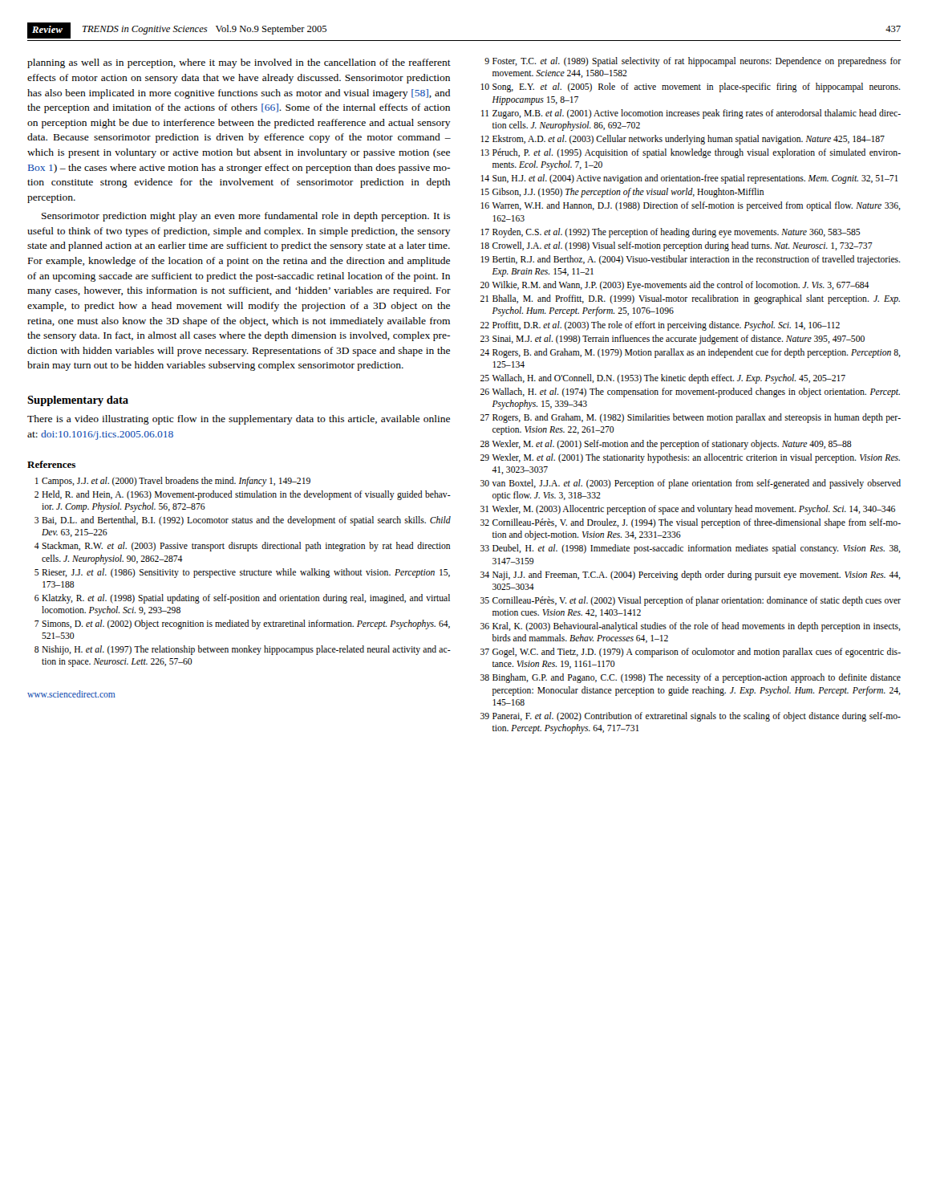Review TRENDS in Cognitive SciencesVol.9 No.9 September 2005 437
planning as well as in perception, where it may be involved in the cancellation of the reafferent effects of motor action on sensory data that we have already discussed. Sensorimotor prediction has also been implicated in more cognitive functions such as motor and visual imagery [58], and the perception and imitation of the actions of others [66]. Some of the internal effects of action on perception might be due to interference between the predicted reafference and actual sensory data. Because sensorimotor prediction is driven by efference copy of the motor command – which is present in voluntary or active motion but absent in involuntary or passive motion (see Box 1) – the cases where active motion has a stronger effect on perception than does passive motion constitute strong evidence for the involvement of sensorimotor prediction in depth perception.
Sensorimotor prediction might play an even more fundamental role in depth perception. It is useful to think of two types of prediction, simple and complex. In simple prediction, the sensory state and planned action at an earlier time are sufficient to predict the sensory state at a later time. For example, knowledge of the location of a point on the retina and the direction and amplitude of an upcoming saccade are sufficient to predict the post-saccadic retinal location of the point. In many cases, however, this information is not sufficient, and ‘hidden’ variables are required. For example, to predict how a head movement will modify the projection of a 3D object on the retina, one must also know the 3D shape of the object, which is not immediately available from the sensory data. In fact, in almost all cases where the depth dimension is involved, complex prediction with hidden variables will prove necessary. Representations of 3D space and shape in the brain may turn out to be hidden variables subserving complex sensorimotor prediction.
Supplementary data
There is a video illustrating optic flow in the supplementary data to this article, available online at: doi:10.1016/j.tics.2005.06.018
References
1 Campos, J.J. et al. (2000) Travel broadens the mind. Infancy 1, 149–219
2 Held, R. and Hein, A. (1963) Movement-produced stimulation in the development of visually guided behavior. J. Comp. Physiol. Psychol. 56, 872–876
3 Bai, D.L. and Bertenthal, B.I. (1992) Locomotor status and the development of spatial search skills. Child Dev. 63, 215–226
4 Stackman, R.W. et al. (2003) Passive transport disrupts directional path integration by rat head direction cells. J. Neurophysiol. 90, 2862–2874
5 Rieser, J.J. et al. (1986) Sensitivity to perspective structure while walking without vision. Perception 15, 173–188
6 Klatzky, R. et al. (1998) Spatial updating of self-position and orientation during real, imagined, and virtual locomotion. Psychol. Sci. 9, 293–298
7 Simons, D. et al. (2002) Object recognition is mediated by extraretinal information. Percept. Psychophys. 64, 521–530
8 Nishijo, H. et al. (1997) The relationship between monkey hippocampus place-related neural activity and action in space. Neurosci. Lett. 226, 57–60
www.sciencedirect.com
9 Foster, T.C. et al. (1989) Spatial selectivity of rat hippocampal neurons: Dependence on preparedness for movement. Science 244, 1580–1582
10 Song, E.Y. et al. (2005) Role of active movement in place-specific firing of hippocampal neurons. Hippocampus 15, 8–17
11 Zugaro, M.B. et al. (2001) Active locomotion increases peak firing rates of anterodorsal thalamic head direction cells. J. Neurophysiol. 86, 692–702
12 Ekstrom, A.D. et al. (2003) Cellular networks underlying human spatial navigation. Nature 425, 184–187
13 Péruch, P. et al. (1995) Acquisition of spatial knowledge through visual exploration of simulated environments. Ecol. Psychol. 7, 1–20
14 Sun, H.J. et al. (2004) Active navigation and orientation-free spatial representations. Mem. Cognit. 32, 51–71
15 Gibson, J.J. (1950) The perception of the visual world, Houghton-Mifflin
16 Warren, W.H. and Hannon, D.J. (1988) Direction of self-motion is perceived from optical flow. Nature 336, 162–163
17 Royden, C.S. et al. (1992) The perception of heading during eye movements. Nature 360, 583–585
18 Crowell, J.A. et al. (1998) Visual self-motion perception during head turns. Nat. Neurosci. 1, 732–737
19 Bertin, R.J. and Berthoz, A. (2004) Visuo-vestibular interaction in the reconstruction of travelled trajectories. Exp. Brain Res. 154, 11–21
20 Wilkie, R.M. and Wann, J.P. (2003) Eye-movements aid the control of locomotion. J. Vis. 3, 677–684
21 Bhalla, M. and Proffitt, D.R. (1999) Visual-motor recalibration in geographical slant perception. J. Exp. Psychol. Hum. Percept. Perform. 25, 1076–1096
22 Proffitt, D.R. et al. (2003) The role of effort in perceiving distance. Psychol. Sci. 14, 106–112
23 Sinai, M.J. et al. (1998) Terrain influences the accurate judgement of distance. Nature 395, 497–500
24 Rogers, B. and Graham, M. (1979) Motion parallax as an independent cue for depth perception. Perception 8, 125–134
25 Wallach, H. and O'Connell, D.N. (1953) The kinetic depth effect. J. Exp. Psychol. 45, 205–217
26 Wallach, H. et al. (1974) The compensation for movement-produced changes in object orientation. Percept. Psychophys. 15, 339–343
27 Rogers, B. and Graham, M. (1982) Similarities between motion parallax and stereopsis in human depth perception. Vision Res. 22, 261–270
28 Wexler, M. et al. (2001) Self-motion and the perception of stationary objects. Nature 409, 85–88
29 Wexler, M. et al. (2001) The stationarity hypothesis: an allocentric criterion in visual perception. Vision Res. 41, 3023–3037
30van Boxtel, J.J.A. et al. (2003) Perception of plane orientation from self-generated and passively observed optic flow. J. Vis. 3, 318–332
31 Wexler, M. (2003) Allocentric perception of space and voluntary head movement. Psychol. Sci. 14, 340–346
32 Cornilleau-Pérès, V. and Droulez, J. (1994) The visual perception of three-dimensional shape from self-motion and object-motion. Vision Res. 34, 2331–2336
33 Deubel, H. et al. (1998) Immediate post-saccadic information mediates spatial constancy. Vision Res. 38, 3147–3159
34 Naji, J.J. and Freeman, T.C.A. (2004) Perceiving depth order during pursuit eye movement. Vision Res. 44, 3025–3034
35 Cornilleau-Pérès, V. et al. (2002) Visual perception of planar orientation: dominance of static depth cues over motion cues. Vision Res. 42, 1403–1412
36 Kral, K. (2003) Behavioural-analytical studies of the role of head movements in depth perception in insects, birds and mammals. Behav. Processes 64, 1–12
37 Gogel, W.C. and Tietz, J.D. (1979) A comparison of oculomotor and motion parallax cues of egocentric distance. Vision Res. 19, 1161–1170
38 Bingham, G.P. and Pagano, C.C. (1998) The necessity of a perception-action approach to definite distance perception: Monocular distance perception to guide reaching. J. Exp. Psychol. Hum. Percept. Perform. 24, 145–168
39 Panerai, F. et al. (2002) Contribution of extraretinal signals to the scaling of object distance during self-motion. Percept. Psychophys. 64, 717–731